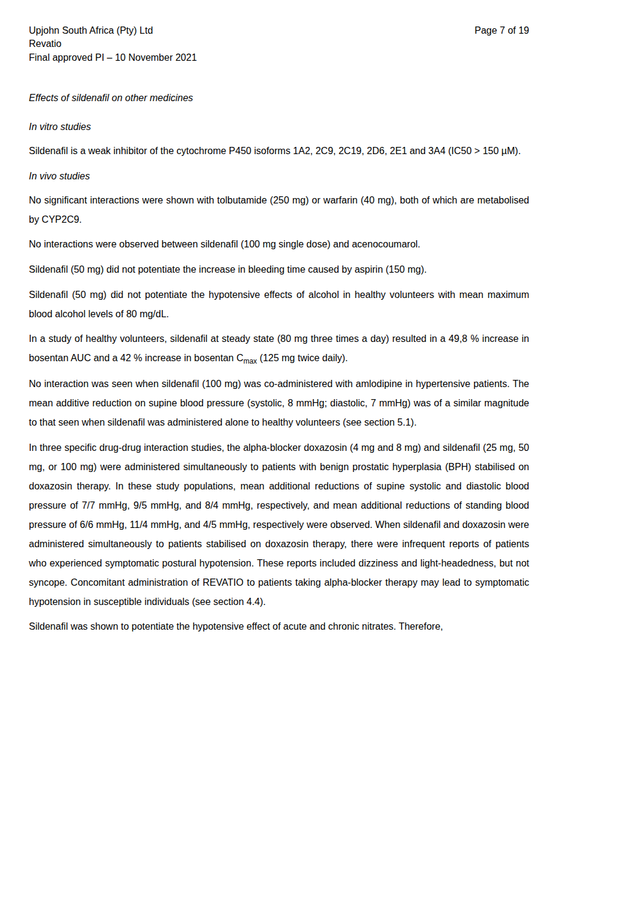Upjohn South Africa (Pty) Ltd
Revatio
Final approved PI – 10 November 2021
Page 7 of 19
Effects of sildenafil on other medicines
In vitro studies
Sildenafil is a weak inhibitor of the cytochrome P450 isoforms 1A2, 2C9, 2C19, 2D6, 2E1 and 3A4 (IC50 > 150 µM).
In vivo studies
No significant interactions were shown with tolbutamide (250 mg) or warfarin (40 mg), both of which are metabolised by CYP2C9.
No interactions were observed between sildenafil (100 mg single dose) and acenocoumarol.
Sildenafil (50 mg) did not potentiate the increase in bleeding time caused by aspirin (150 mg).
Sildenafil (50 mg) did not potentiate the hypotensive effects of alcohol in healthy volunteers with mean maximum blood alcohol levels of 80 mg/dL.
In a study of healthy volunteers, sildenafil at steady state (80 mg three times a day) resulted in a 49,8 % increase in bosentan AUC and a 42 % increase in bosentan Cmax (125 mg twice daily).
No interaction was seen when sildenafil (100 mg) was co-administered with amlodipine in hypertensive patients. The mean additive reduction on supine blood pressure (systolic, 8 mmHg; diastolic, 7 mmHg) was of a similar magnitude to that seen when sildenafil was administered alone to healthy volunteers (see section 5.1).
In three specific drug-drug interaction studies, the alpha-blocker doxazosin (4 mg and 8 mg) and sildenafil (25 mg, 50 mg, or 100 mg) were administered simultaneously to patients with benign prostatic hyperplasia (BPH) stabilised on doxazosin therapy. In these study populations, mean additional reductions of supine systolic and diastolic blood pressure of 7/7 mmHg, 9/5 mmHg, and 8/4 mmHg, respectively, and mean additional reductions of standing blood pressure of 6/6 mmHg, 11/4 mmHg, and 4/5 mmHg, respectively were observed. When sildenafil and doxazosin were administered simultaneously to patients stabilised on doxazosin therapy, there were infrequent reports of patients who experienced symptomatic postural hypotension. These reports included dizziness and light-headedness, but not syncope. Concomitant administration of REVATIO to patients taking alpha-blocker therapy may lead to symptomatic hypotension in susceptible individuals (see section 4.4).
Sildenafil was shown to potentiate the hypotensive effect of acute and chronic nitrates. Therefore,